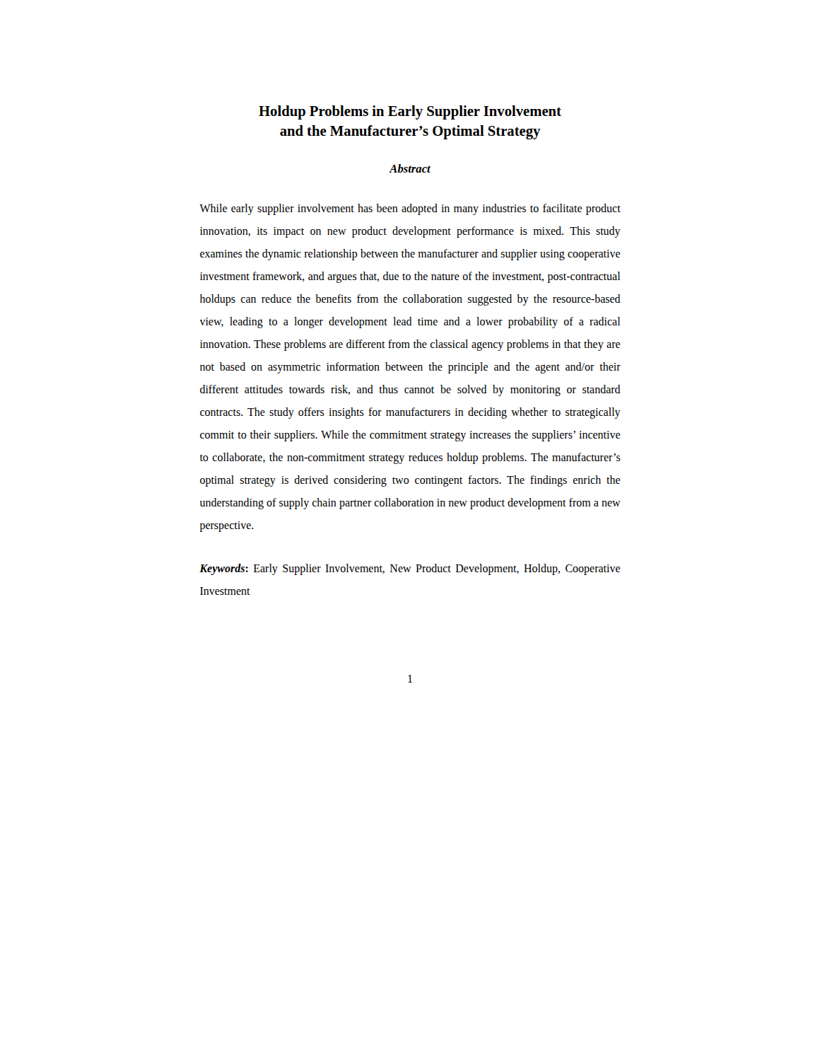Holdup Problems in Early Supplier Involvement
and the Manufacturer’s Optimal Strategy
Abstract
While early supplier involvement has been adopted in many industries to facilitate product innovation, its impact on new product development performance is mixed. This study examines the dynamic relationship between the manufacturer and supplier using cooperative investment framework, and argues that, due to the nature of the investment, post-contractual holdups can reduce the benefits from the collaboration suggested by the resource-based view, leading to a longer development lead time and a lower probability of a radical innovation. These problems are different from the classical agency problems in that they are not based on asymmetric information between the principle and the agent and/or their different attitudes towards risk, and thus cannot be solved by monitoring or standard contracts. The study offers insights for manufacturers in deciding whether to strategically commit to their suppliers. While the commitment strategy increases the suppliers’ incentive to collaborate, the non-commitment strategy reduces holdup problems. The manufacturer’s optimal strategy is derived considering two contingent factors. The findings enrich the understanding of supply chain partner collaboration in new product development from a new perspective.
Keywords: Early Supplier Involvement, New Product Development, Holdup, Cooperative Investment
1